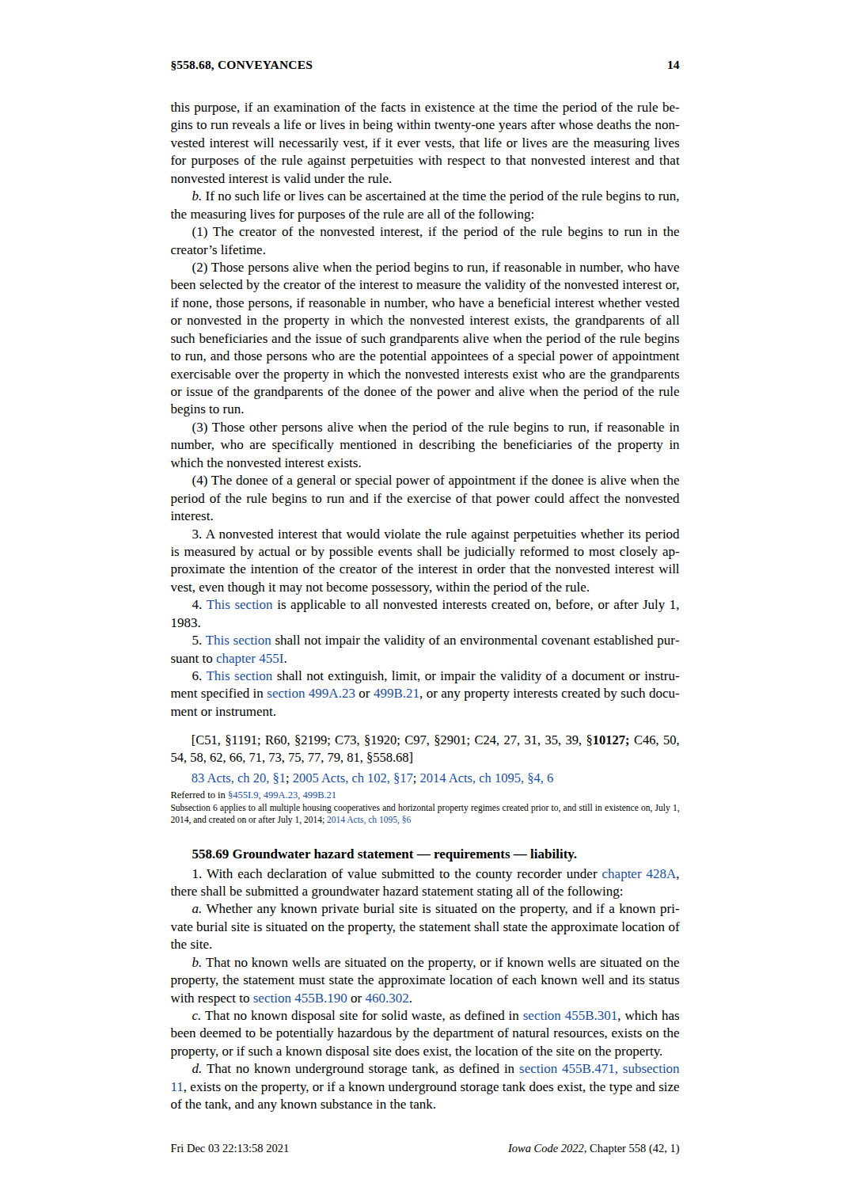§558.68, CONVEYANCES 14
this purpose, if an examination of the facts in existence at the time the period of the rule begins to run reveals a life or lives in being within twenty-one years after whose deaths the nonvested interest will necessarily vest, if it ever vests, that life or lives are the measuring lives for purposes of the rule against perpetuities with respect to that nonvested interest and that nonvested interest is valid under the rule.
b. If no such life or lives can be ascertained at the time the period of the rule begins to run, the measuring lives for purposes of the rule are all of the following:
(1) The creator of the nonvested interest, if the period of the rule begins to run in the creator’s lifetime.
(2) Those persons alive when the period begins to run, if reasonable in number, who have been selected by the creator of the interest to measure the validity of the nonvested interest or, if none, those persons, if reasonable in number, who have a beneficial interest whether vested or nonvested in the property in which the nonvested interest exists, the grandparents of all such beneficiaries and the issue of such grandparents alive when the period of the rule begins to run, and those persons who are the potential appointees of a special power of appointment exercisable over the property in which the nonvested interests exist who are the grandparents or issue of the grandparents of the donee of the power and alive when the period of the rule begins to run.
(3) Those other persons alive when the period of the rule begins to run, if reasonable in number, who are specifically mentioned in describing the beneficiaries of the property in which the nonvested interest exists.
(4) The donee of a general or special power of appointment if the donee is alive when the period of the rule begins to run and if the exercise of that power could affect the nonvested interest.
3. A nonvested interest that would violate the rule against perpetuities whether its period is measured by actual or by possible events shall be judicially reformed to most closely approximate the intention of the creator of the interest in order that the nonvested interest will vest, even though it may not become possessory, within the period of the rule.
4. This section is applicable to all nonvested interests created on, before, or after July 1, 1983.
5. This section shall not impair the validity of an environmental covenant established pursuant to chapter 455I.
6. This section shall not extinguish, limit, or impair the validity of a document or instrument specified in section 499A.23 or 499B.21, or any property interests created by such document or instrument.
[C51, §1191; R60, §2199; C73, §1920; C97, §2901; C24, 27, 31, 35, 39, §10127; C46, 50, 54, 58, 62, 66, 71, 73, 75, 77, 79, 81, §558.68]
83 Acts, ch 20, §1; 2005 Acts, ch 102, §17; 2014 Acts, ch 1095, §4, 6
Referred to in §455I.9, 499A.23, 499B.21
Subsection 6 applies to all multiple housing cooperatives and horizontal property regimes created prior to, and still in existence on, July 1, 2014, and created on or after July 1, 2014; 2014 Acts, ch 1095, §6
558.69 Groundwater hazard statement — requirements — liability.
1. With each declaration of value submitted to the county recorder under chapter 428A, there shall be submitted a groundwater hazard statement stating all of the following:
a. Whether any known private burial site is situated on the property, and if a known private burial site is situated on the property, the statement shall state the approximate location of the site.
b. That no known wells are situated on the property, or if known wells are situated on the property, the statement must state the approximate location of each known well and its status with respect to section 455B.190 or 460.302.
c. That no known disposal site for solid waste, as defined in section 455B.301, which has been deemed to be potentially hazardous by the department of natural resources, exists on the property, or if such a known disposal site does exist, the location of the site on the property.
d. That no known underground storage tank, as defined in section 455B.471, subsection 11, exists on the property, or if a known underground storage tank does exist, the type and size of the tank, and any known substance in the tank.
Fri Dec 03 22:13:58 2021 Iowa Code 2022, Chapter 558 (42, 1)